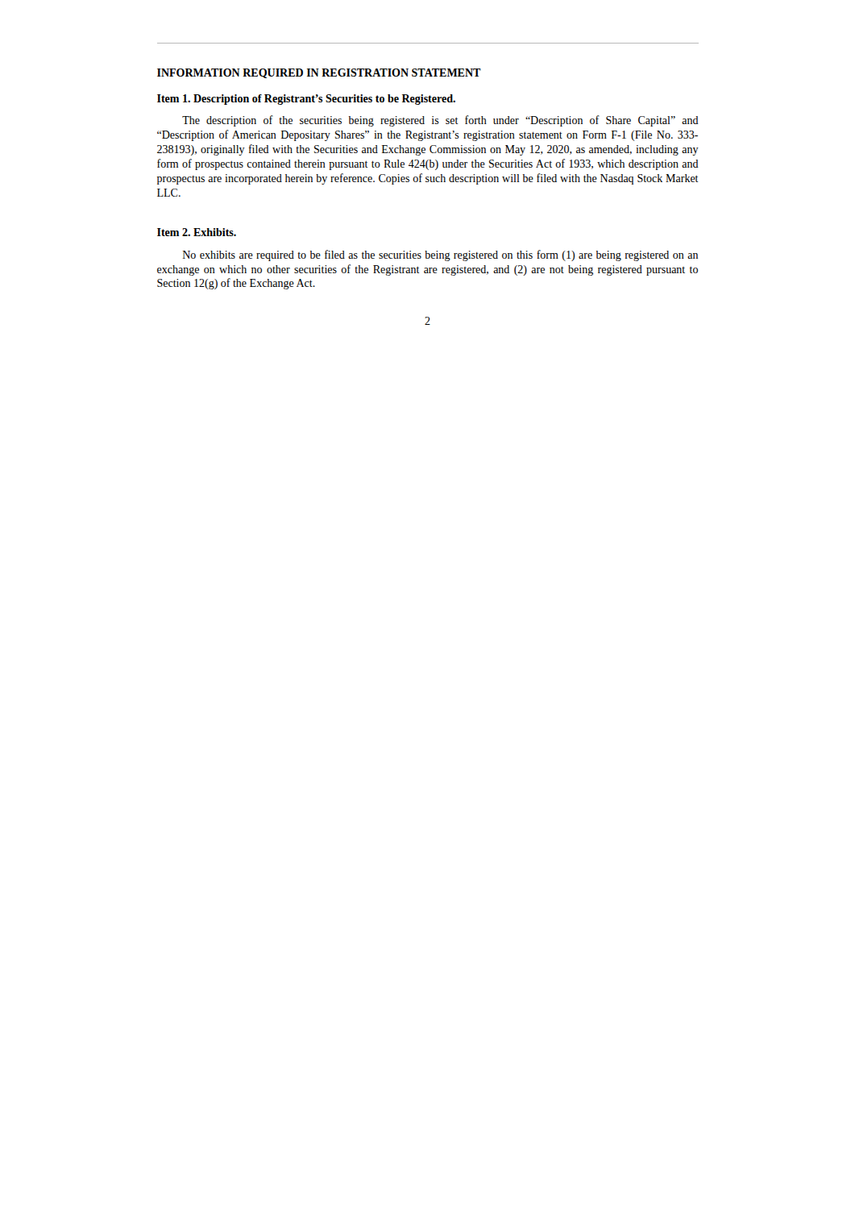INFORMATION REQUIRED IN REGISTRATION STATEMENT
Item 1. Description of Registrant’s Securities to be Registered.
The description of the securities being registered is set forth under “Description of Share Capital” and “Description of American Depositary Shares” in the Registrant’s registration statement on Form F-1 (File No. 333-238193), originally filed with the Securities and Exchange Commission on May 12, 2020, as amended, including any form of prospectus contained therein pursuant to Rule 424(b) under the Securities Act of 1933, which description and prospectus are incorporated herein by reference. Copies of such description will be filed with the Nasdaq Stock Market LLC.
Item 2. Exhibits.
No exhibits are required to be filed as the securities being registered on this form (1) are being registered on an exchange on which no other securities of the Registrant are registered, and (2) are not being registered pursuant to Section 12(g) of the Exchange Act.
2